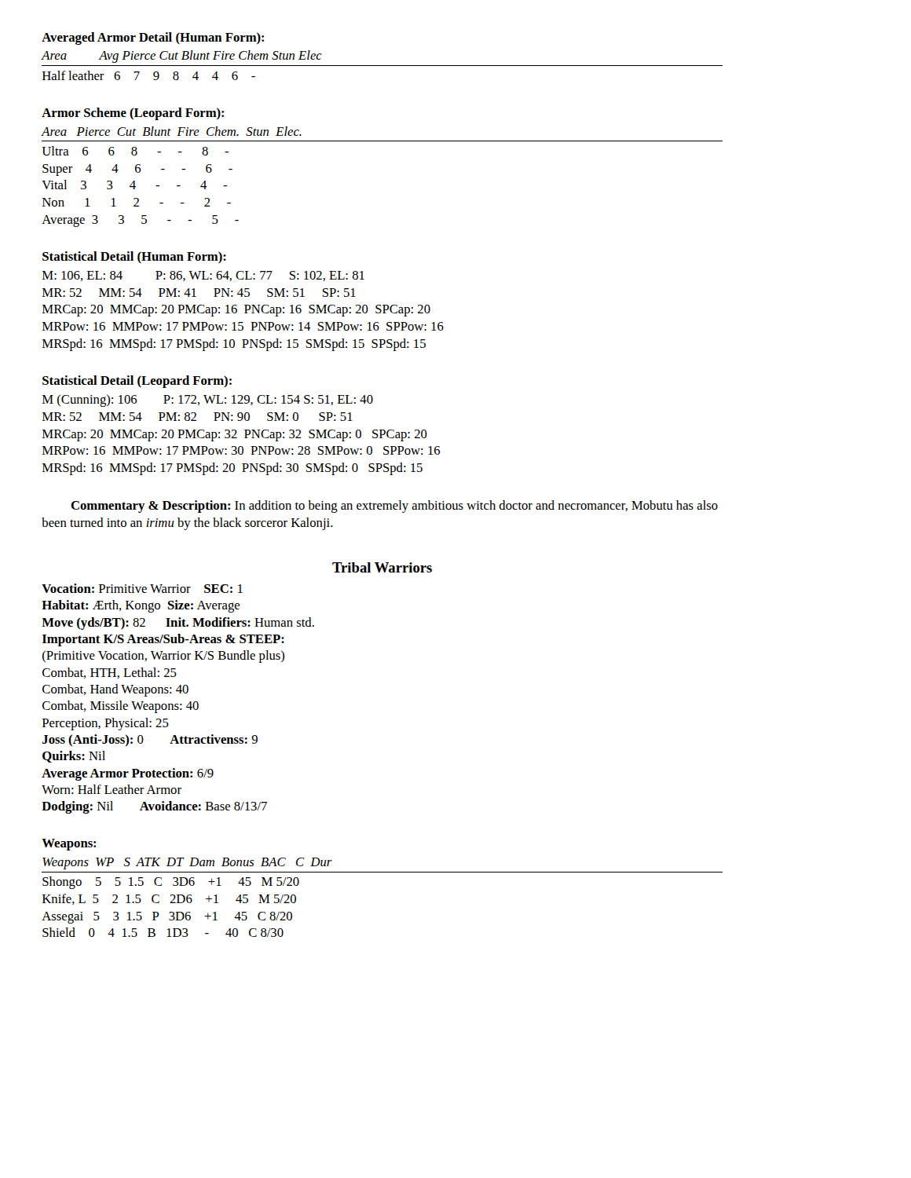Averaged Armor Detail (Human Form):
Area Avg Pierce Cut Blunt Fire Chem Stun Elec
Half leather 6 7 9 8 4 4 6 -
Armor Scheme (Leopard Form):
Area Pierce Cut Blunt Fire Chem. Stun Elec.
Ultra 6 6 8 - - 8 - Super 4 4 6 - - 6 - Vital 3 3 4 - - 4 - Non 1 1 2 - - 2 - Average 3 3 5 - - 5 -
Statistical Detail (Human Form):
M: 106, EL: 84 P: 86, WL: 64, CL: 77 S: 102, EL: 81 MR: 52 MM: 54 PM: 41 PN: 45 SM: 51 SP: 51 MRCap: 20 MMCap: 20 PMCap: 16 PNCap: 16 SMCap: 20 SPCap: 20 MRPow: 16 MMPow: 17 PMPow: 15 PNPow: 14 SMPow: 16 SPPow: 16 MRSpd: 16 MMSpd: 17 PMSpd: 10 PNSpd: 15 SMSpd: 15 SPSpd: 15
Statistical Detail (Leopard Form):
M (Cunning): 106 P: 172, WL: 129, CL: 154 S: 51, EL: 40 MR: 52 MM: 54 PM: 82 PN: 90 SM: 0 SP: 51 MRCap: 20 MMCap: 20 PMCap: 32 PNCap: 32 SMCap: 0 SPCap: 20 MRPow: 16 MMPow: 17 PMPow: 30 PNPow: 28 SMPow: 0 SPPow: 16 MRSpd: 16 MMSpd: 17 PMSpd: 20 PNSpd: 30 SMSpd: 0 SPSpd: 15
Commentary & Description: In addition to being an extremely ambitious witch doctor and necromancer, Mobutu has also been turned into an irimu by the black sorceror Kalonji.
Tribal Warriors
Vocation: Primitive Warrior SEC: 1
Habitat: Ærth, Kongo Size: Average
Move (yds/BT): 82 Init. Modifiers: Human std.
Important K/S Areas/Sub-Areas & STEEP:
(Primitive Vocation, Warrior K/S Bundle plus)
Combat, HTH, Lethal: 25
Combat, Hand Weapons: 40
Combat, Missile Weapons: 40
Perception, Physical: 25
Joss (Anti-Joss): 0 Attractivenss: 9
Quirks: Nil
Average Armor Protection: 6/9
Worn: Half Leather Armor
Dodging: Nil Avoidance: Base 8/13/7
Weapons:
Weapons WP S ATK DT Dam Bonus BAC C Dur
Shongo 5 5 1.5 C 3D6 +1 45 M 5/20 Knife, L 5 2 1.5 C 2D6 +1 45 M 5/20 Assegai 5 3 1.5 P 3D6 +1 45 C 8/20 Shield 0 4 1.5 B 1D3 - 40 C 8/30